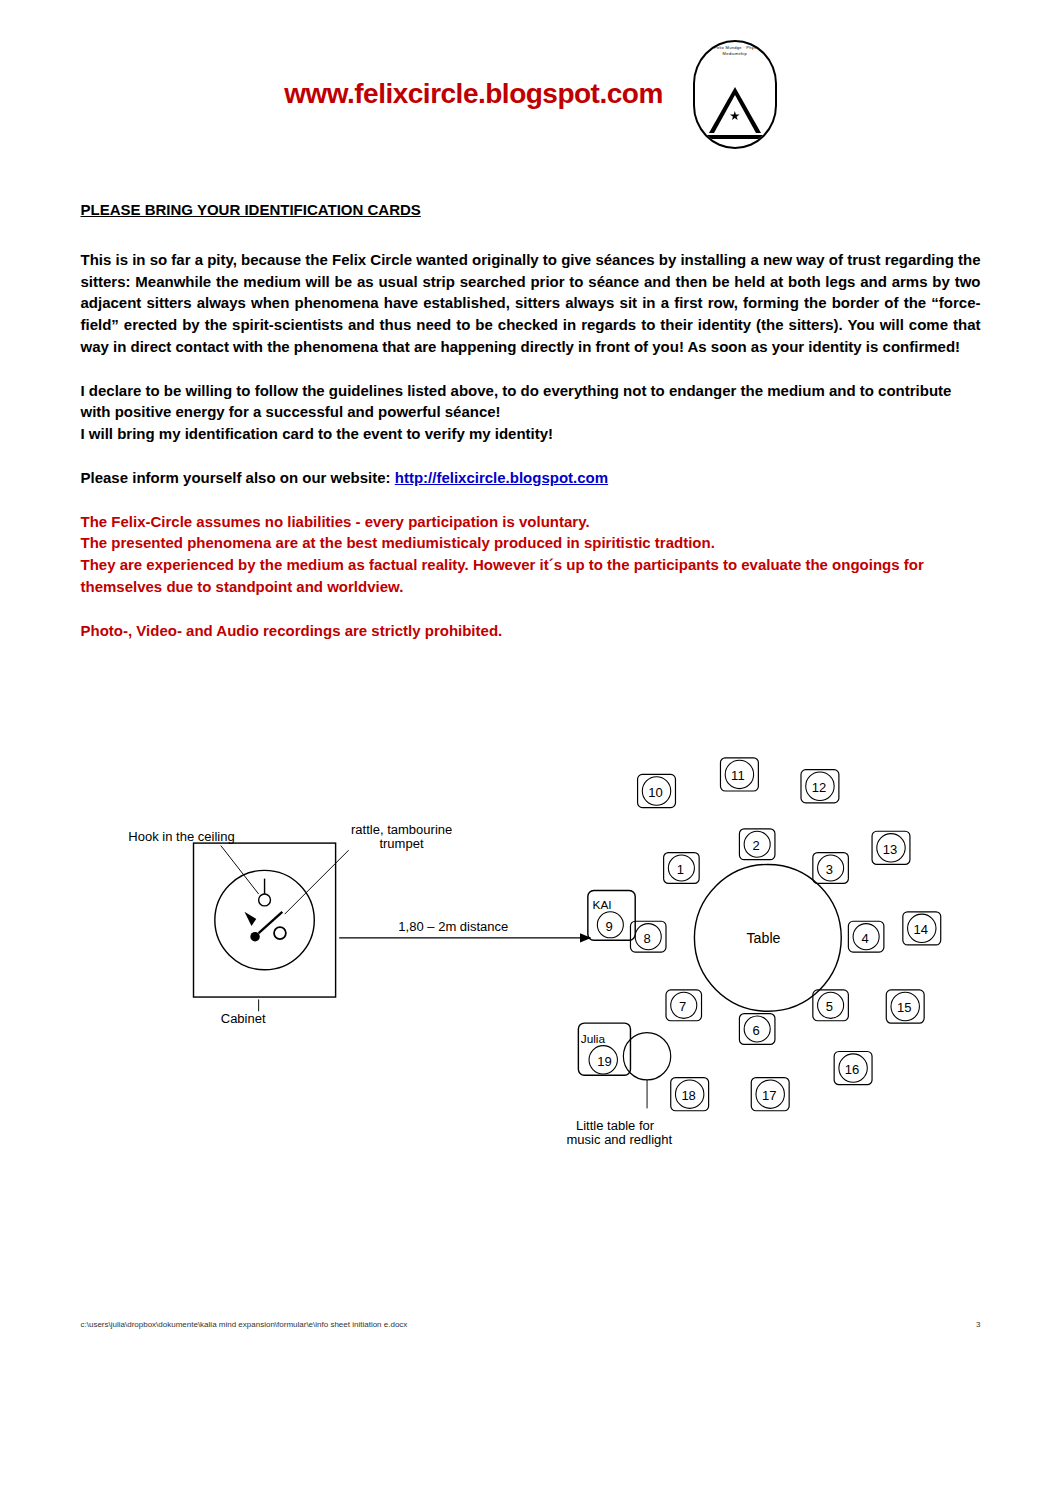www.felixcircle.blogspot.com
Kai Felix Mundge · Physical Mediumship
PLEASE BRING YOUR IDENTIFICATION CARDS
This is in so far a pity, because the Felix Circle wanted originally to give séances by installing a new way of trust regarding the sitters: Meanwhile the medium will be as usual strip searched prior to séance and then be held at both legs and arms by two adjacent sitters always when phenomena have established, sitters always sit in a first row, forming the border of the “force-field” erected by the spirit-scientists and thus need to be checked in regards to their identity (the sitters). You will come that way in direct contact with the phenomena that are happening directly in front of you! As soon as your identity is confirmed!
I declare to be willing to follow the guidelines listed above, to do everything not to endanger the medium and to contribute with positive energy for a successful and powerful séance!
I will bring my identification card to the event to verify my identity!
Please inform yourself also on our website: http://felixcircle.blogspot.com
The Felix-Circle assumes no liabilities - every participation is voluntary.
The presented phenomena are at the best mediumisticaly produced in spiritistic tradtion.
They are experienced by the medium as factual reality. However it´s up to the participants to evaluate the ongoings for themselves due to standpoint and worldview.
Photo-, Video- and Audio recordings are strictly prohibited.
Hook in the ceiling rattle, tambourine trumpet Cabinet 1,80 – 2m distance Table 1 2 3 4 5 6 7 8 KAI 9 10 11 12 13 14 15 16 17 18 Julia 19 Little table for music and redlight
c:\users\julia\dropbox\dokumente\kalia mind expansion\formular\e\info sheet initiation e.docx 3